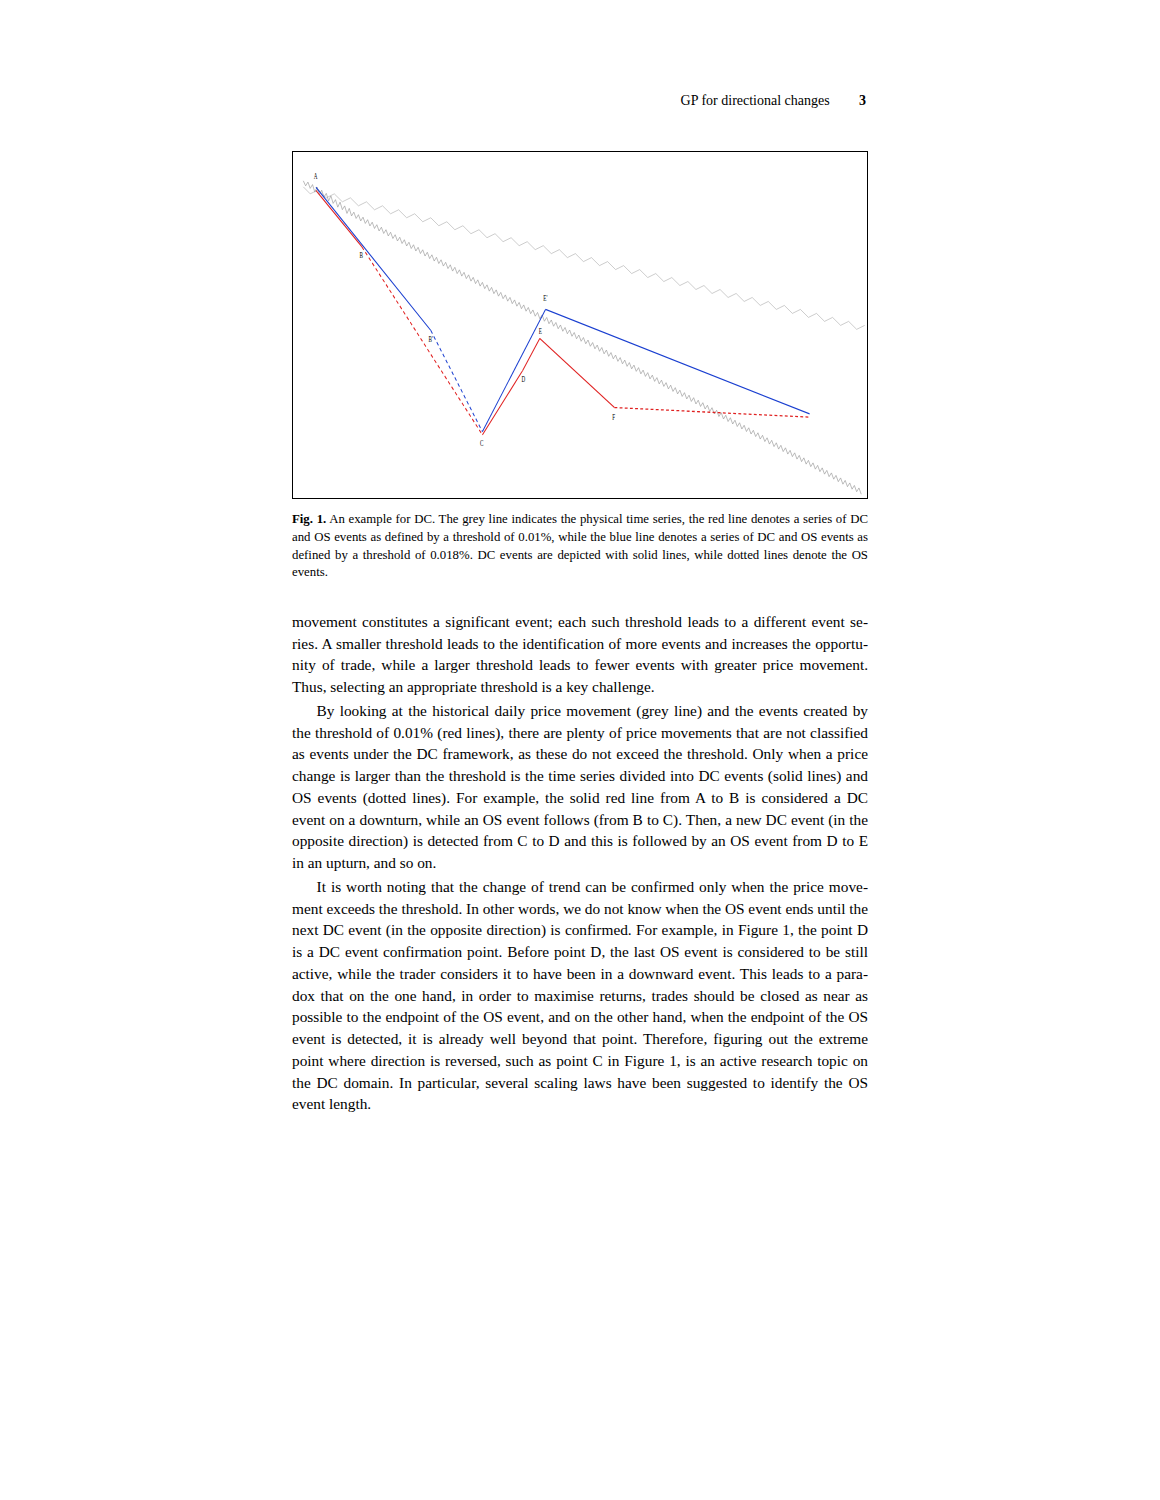GP for directional changes 3
A B B' C D E E' F
Fig. 1. An example for DC. The grey line indicates the physical time series, the red line denotes a series of DC and OS events as defined by a threshold of 0.01%, while the blue line denotes a series of DC and OS events as defined by a threshold of 0.018%. DC events are depicted with solid lines, while dotted lines denote the OS events.
movement constitutes a significant event; each such threshold leads to a different event series. A smaller threshold leads to the identification of more events and increases the opportunity of trade, while a larger threshold leads to fewer events with greater price movement. Thus, selecting an appropriate threshold is a key challenge.
By looking at the historical daily price movement (grey line) and the events created by the threshold of 0.01% (red lines), there are plenty of price movements that are not classified as events under the DC framework, as these do not exceed the threshold. Only when a price change is larger than the threshold is the time series divided into DC events (solid lines) and OS events (dotted lines). For example, the solid red line from A to B is considered a DC event on a downturn, while an OS event follows (from B to C). Then, a new DC event (in the opposite direction) is detected from C to D and this is followed by an OS event from D to E in an upturn, and so on.
It is worth noting that the change of trend can be confirmed only when the price movement exceeds the threshold. In other words, we do not know when the OS event ends until the next DC event (in the opposite direction) is confirmed. For example, in Figure 1, the point D is a DC event confirmation point. Before point D, the last OS event is considered to be still active, while the trader considers it to have been in a downward event. This leads to a paradox that on the one hand, in order to maximise returns, trades should be closed as near as possible to the endpoint of the OS event, and on the other hand, when the endpoint of the OS event is detected, it is already well beyond that point. Therefore, figuring out the extreme point where direction is reversed, such as point C in Figure 1, is an active research topic on the DC domain. In particular, several scaling laws have been suggested to identify the OS event length.